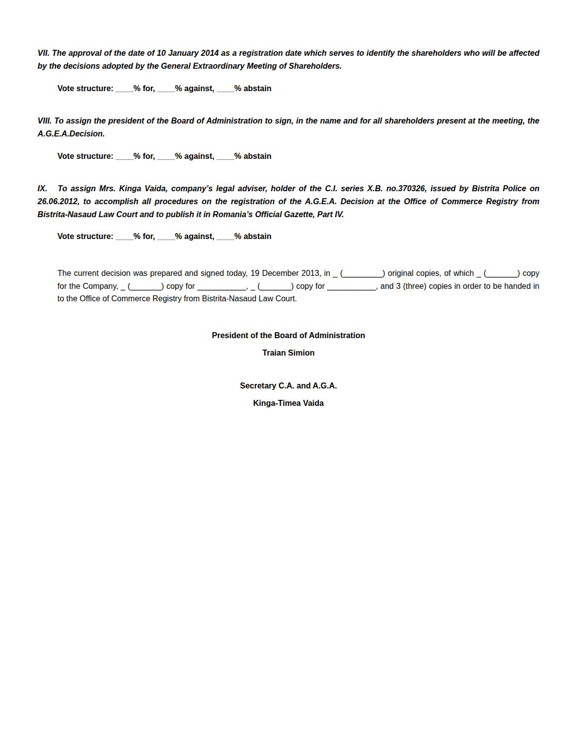VII. The approval of the date of 10 January 2014 as a registration date which serves to identify the shareholders who will be affected by the decisions adopted by the General Extraordinary Meeting of Shareholders.
Vote structure: ____% for, ____% against, ____% abstain
VIII. To assign the president of the Board of Administration to sign, in the name and for all shareholders present at the meeting, the A.G.E.A.Decision.
Vote structure: ____% for, ____% against, ____% abstain
IX. To assign Mrs. Kinga Vaida, company’s legal adviser, holder of the C.I. series X.B. no.370326, issued by Bistrita Police on 26.06.2012, to accomplish all procedures on the registration of the A.G.E.A. Decision at the Office of Commerce Registry from Bistrita-Nasaud Law Court and to publish it in Romania’s Official Gazette, Part IV.
Vote structure: ____% for, ____% against, ____% abstain
The current decision was prepared and signed today, 19 December 2013, in _ (_________) original copies, of which _ (_______) copy for the Company, _ (_______) copy for ___________, _ (_______) copy for ___________, and 3 (three) copies in order to be handed in to the Office of Commerce Registry from Bistrita-Nasaud Law Court.
President of the Board of Administration
Traian Simion
Secretary C.A. and A.G.A.
Kinga-Timea Vaida